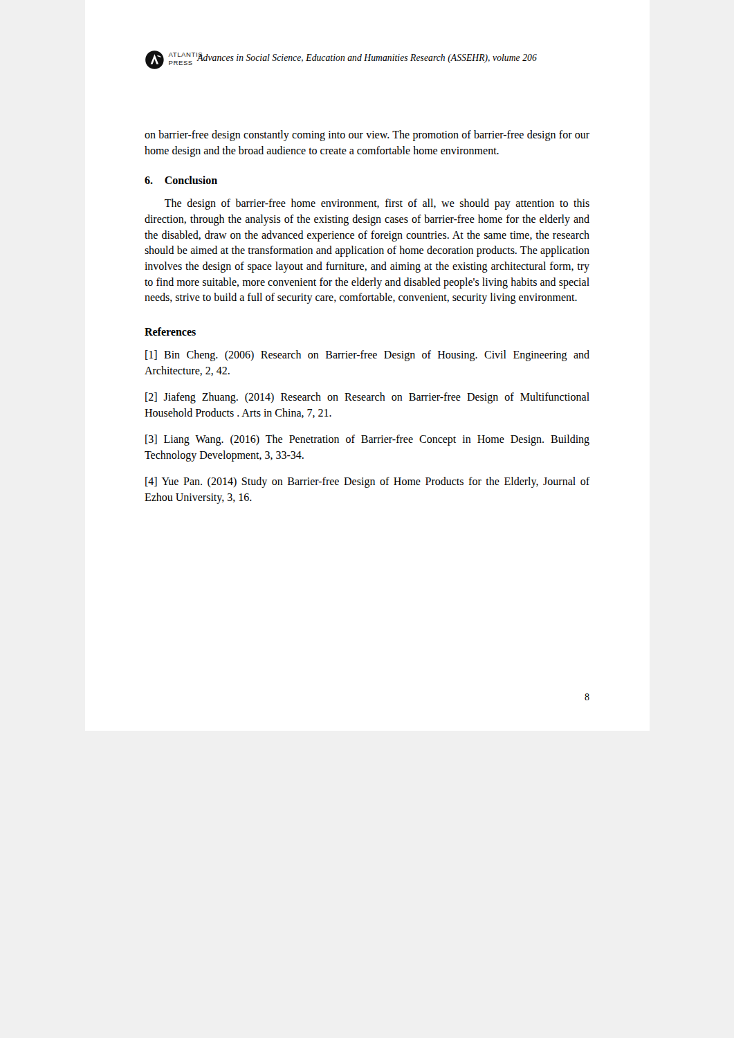ATLANTIS PRESS
Advances in Social Science, Education and Humanities Research (ASSEHR), volume 206
on barrier-free design constantly coming into our view. The promotion of barrier-free design for our home design and the broad audience to create a comfortable home environment.
6. Conclusion
The design of barrier-free home environment, first of all, we should pay attention to this direction, through the analysis of the existing design cases of barrier-free home for the elderly and the disabled, draw on the advanced experience of foreign countries. At the same time, the research should be aimed at the transformation and application of home decoration products. The application involves the design of space layout and furniture, and aiming at the existing architectural form, try to find more suitable, more convenient for the elderly and disabled people's living habits and special needs, strive to build a full of security care, comfortable, convenient, security living environment.
References
[1] Bin Cheng. (2006) Research on Barrier-free Design of Housing. Civil Engineering and Architecture, 2, 42.
[2] Jiafeng Zhuang. (2014) Research on Research on Barrier-free Design of Multifunctional Household Products . Arts in China, 7, 21.
[3] Liang Wang. (2016) The Penetration of Barrier-free Concept in Home Design. Building Technology Development, 3, 33-34.
[4] Yue Pan. (2014) Study on Barrier-free Design of Home Products for the Elderly, Journal of Ezhou University, 3, 16.
8